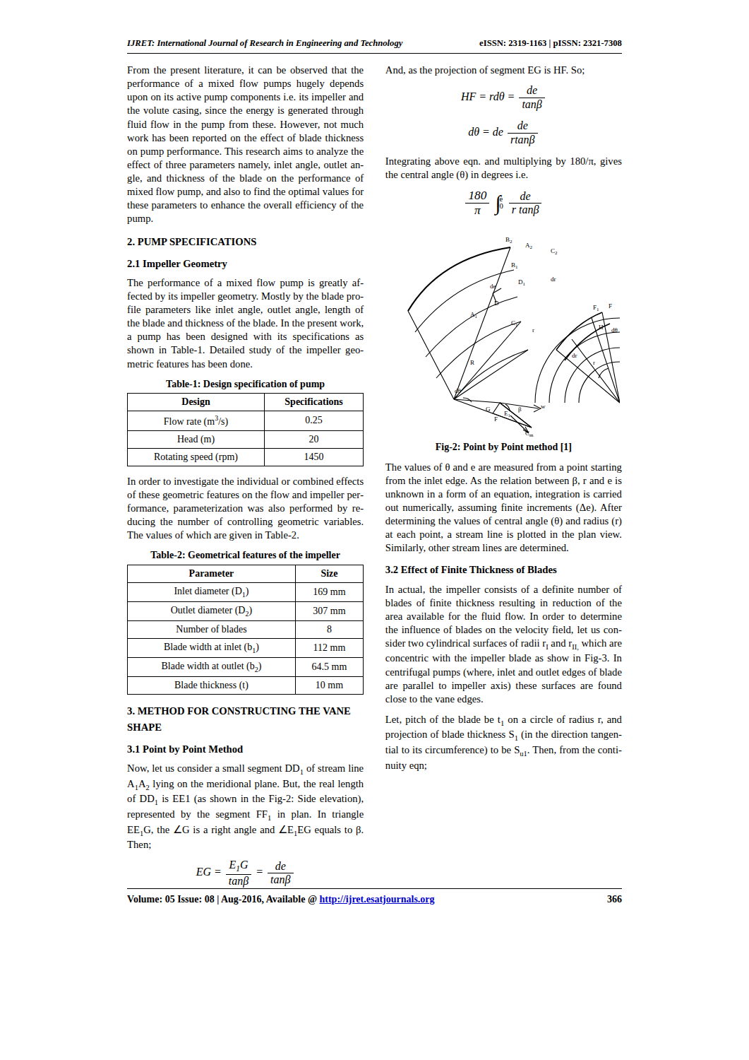IJRET: International Journal of Research in Engineering and Technology
eISSN: 2319-1163 | pISSN: 2321-7308
From the present literature, it can be observed that the performance of a mixed flow pumps hugely depends upon on its active pump components i.e. its impeller and the volute casing, since the energy is generated through fluid flow in the pump from these. However, not much work has been reported on the effect of blade thickness on pump performance. This research aims to analyze the effect of three parameters namely, inlet angle, outlet angle, and thickness of the blade on the performance of mixed flow pump, and also to find the optimal values for these parameters to enhance the overall efficiency of the pump.
2. PUMP SPECIFICATIONS
2.1 Impeller Geometry
The performance of a mixed flow pump is greatly affected by its impeller geometry. Mostly by the blade profile parameters like inlet angle, outlet angle, length of the blade and thickness of the blade. In the present work, a pump has been designed with its specifications as shown in Table-1. Detailed study of the impeller geometric features has been done.
Table-1 : Design specification of pump
| Design | Specifications |
| --- | --- |
| Flow rate (m 3 /s) | 0.25 |
| Head (m) | 20 |
| Rotating speed (rpm) | 1450 |
In order to investigate the individual or combined effects of these geometric features on the flow and impeller performance, parameterization was also performed by reducing the number of controlling geometric variables. The values of which are given in Table-2.
Table-2 : Geometrical features of the impeller
| Parameter | Size |
| --- | --- |
| Inlet diameter (D 1 ) | 169 mm |
| Outlet diameter (D 2 ) | 307 mm |
| Number of blades | 8 |
| Blade width at inlet (b 1 ) | 112 mm |
| Blade width at outlet (b 2 ) | 64.5 mm |
| Blade thickness (t) | 10 mm |
3. METHOD FOR CONSTRUCTING THE VANE
SHAPE
3.1 Point by Point Method
Now, let us consider a small segment DD1 of stream line A1A2 lying on the meridional plane. But, the real length of DD1 is EE1 (as shown in the Fig-2: Side elevation), represented by the segment FF1 in plan. In triangle EE1G, the ∠G is a right angle and ∠E1EG equals to β. Then;
EG = E1G tanβ = de tanβ
And, as the projection of segment EG is HF. So;
HF = rdθ = de tanβ
dθ = de de rtanβ
Integrating above eqn. and multiplying by 180/π, gives the central angle (θ) in degrees i.e.
180 π ∫e 0 de r tanβ
B2 A2 C2 B1 de D1 dr D A1 C1 r R dθ G F E1 β w Cm F1 F H dθ dr r
Fig-2: Point by Point method [1]
The values of θ and e are measured from a point starting from the inlet edge. As the relation between β, r and e is unknown in a form of an equation, integration is carried out numerically, assuming finite increments (Δe). After determining the values of central angle (θ) and radius (r) at each point, a stream line is plotted in the plan view. Similarly, other stream lines are determined.
3.2 Effect of Finite Thickness of Blades
In actual, the impeller consists of a definite number of blades of finite thickness resulting in reduction of the area available for the fluid flow. In order to determine the influence of blades on the velocity field, let us consider two cylindrical surfaces of radii rI and rII, which are concentric with the impeller blade as show in Fig-3. In centrifugal pumps (where, inlet and outlet edges of blade are parallel to impeller axis) these surfaces are found close to the vane edges.
Let, pitch of the blade be t1 on a circle of radius r, and projection of blade thickness S1 (in the direction tangential to its circumference) to be Su1. Then, from the continuity eqn;
Volume: 05 Issue: 08 | Aug-2016, Available @ http://ijret.esatjournals.org 366